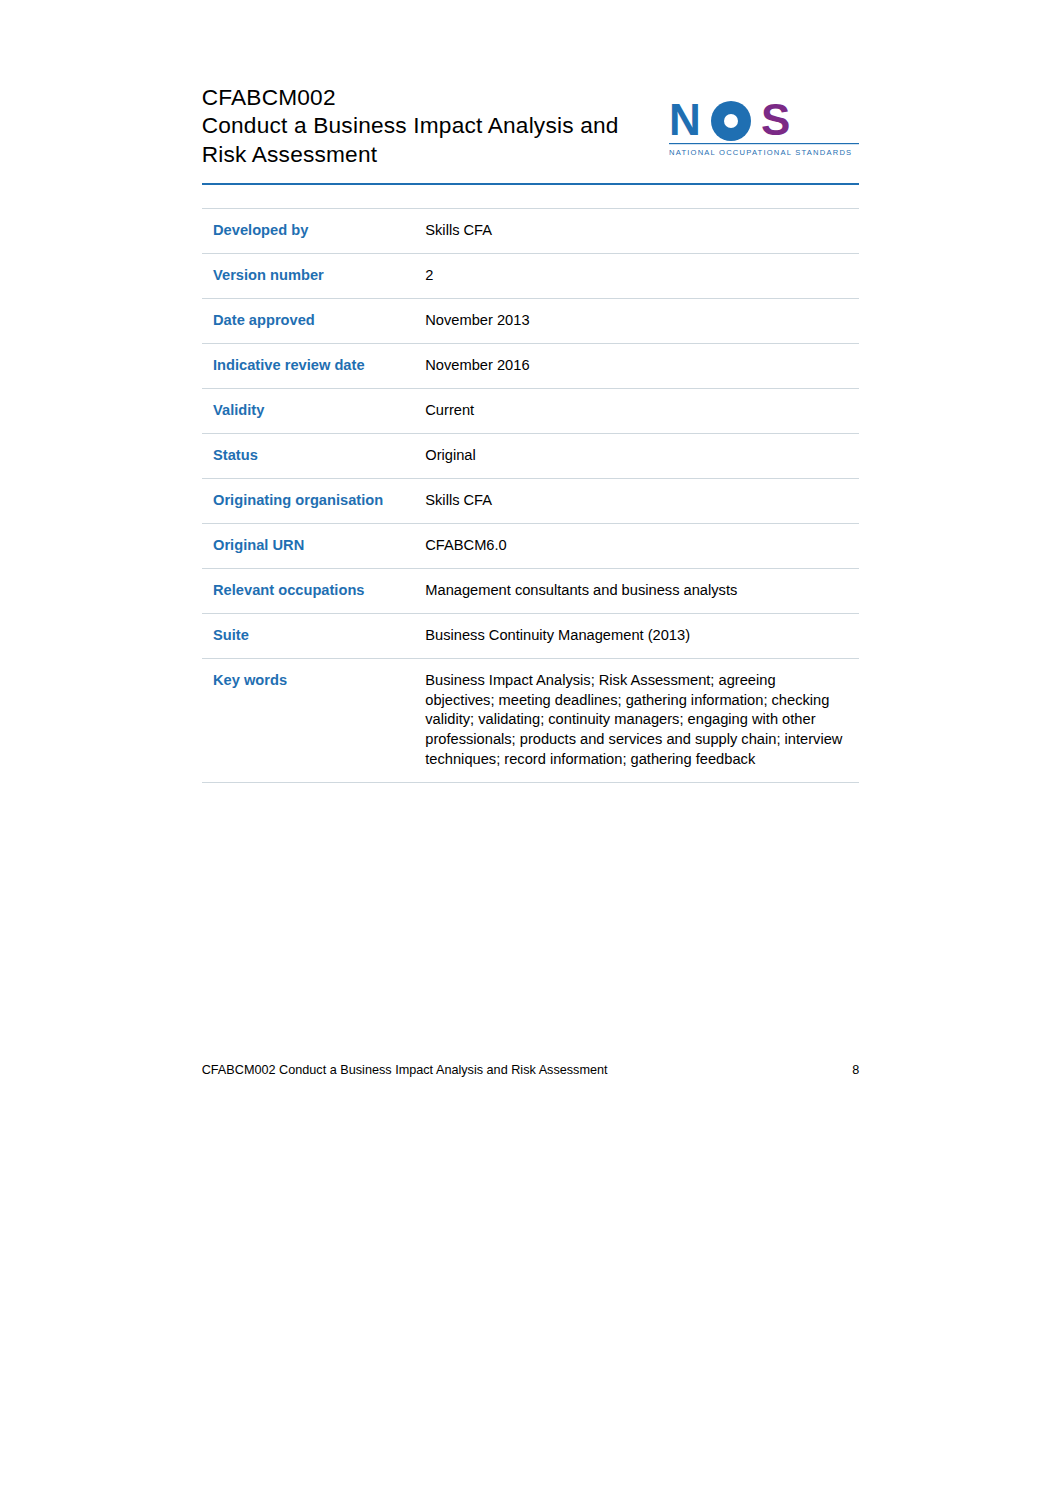CFABCM002 Conduct a Business Impact Analysis and Risk Assessment
N S NATIONAL OCCUPATIONAL STANDARDS
| Developed by | Skills CFA |
| Version number | 2 |
| Date approved | November 2013 |
| Indicative review date | November 2016 |
| Validity | Current |
| Status | Original |
| Originating organisation | Skills CFA |
| Original URN | CFABCM6.0 |
| Relevant occupations | Management consultants and business analysts |
| Suite | Business Continuity Management (2013) |
| Key words | Business Impact Analysis; Risk Assessment; agreeing objectives; meeting deadlines; gathering information; checking validity; validating; continuity managers; engaging with other professionals; products and services and supply chain; interview techniques; record information; gathering feedback |
CFABCM002 Conduct a Business Impact Analysis and Risk Assessment 8